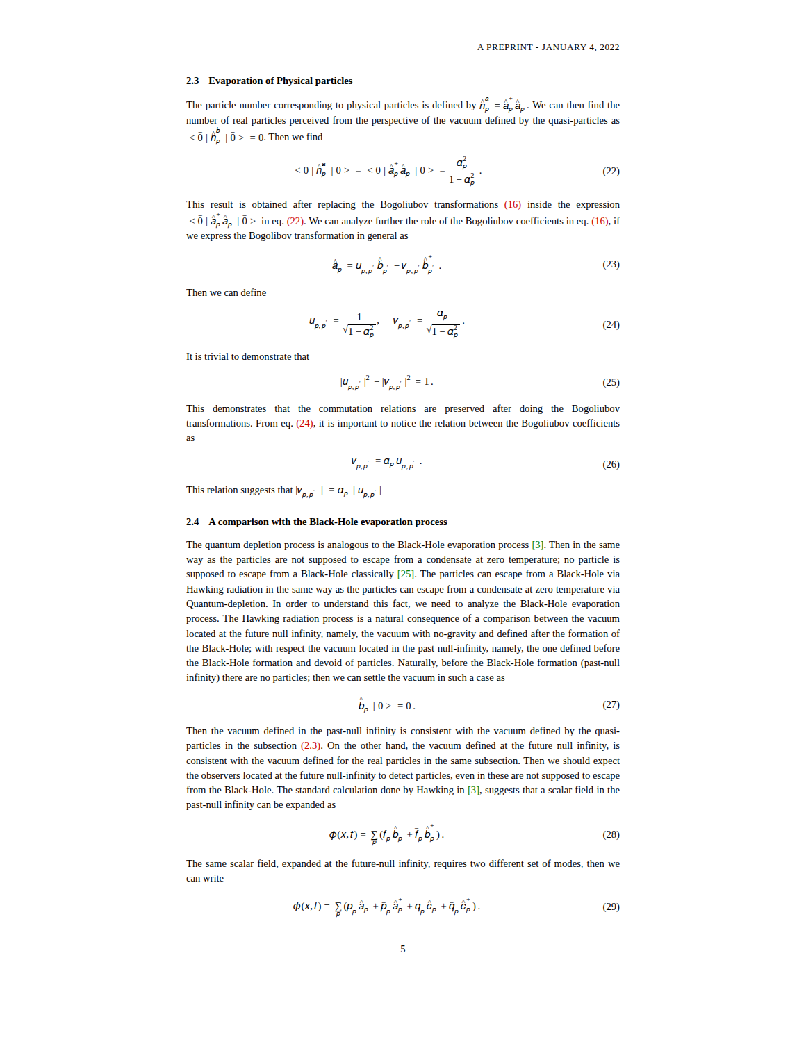A PREPRINT - JANUARY 4, 2022
2.3 Evaporation of Physical particles
The particle number corresponding to physical particles is defined by n^pa=a^p+a^p. We can then find the number of real particles perceived from the perspective of the vacuum defined by the quasi-particles as <0̅|n^pb|0̅>=0. Then we find
<0̅|n^pa|0̅>= <0̅|a^p+a^p|0̅>= αp2 1−αp2 .
(22)
This result is obtained after replacing the Bogoliubov transformations (16) inside the expression <0̅|a^p+a^p|0̅> in eq. (22). We can analyze further the role of the Bogoliubov coefficients in eq. (16), if we express the Bogolibov transformation in general as
a^p= up,p′ b^p′ − vp,p′ b^p′+ .
(23)
Then we can define
up,p′ = 1 1−αp2 , vp,p′ = αp 1−αp2 .
(24)
It is trivial to demonstrate that
|up,p′|2 − |vp,p′|2 =1.
(25)
This demonstrates that the commutation relations are preserved after doing the Bogoliubov transformations. From eq. (24), it is important to notice the relation between the Bogoliubov coefficients as
vp,p′ = αp up,p′ .
(26)
This relation suggests that |vp,p′|=αp|up,p′|
2.4 A comparison with the Black-Hole evaporation process
The quantum depletion process is analogous to the Black-Hole evaporation process [3]. Then in the same way as the particles are not supposed to escape from a condensate at zero temperature; no particle is supposed to escape from a Black-Hole classically [25]. The particles can escape from a Black-Hole via Hawking radiation in the same way as the particles can escape from a condensate at zero temperature via Quantum-depletion. In order to understand this fact, we need to analyze the Black-Hole evaporation process. The Hawking radiation process is a natural consequence of a comparison between the vacuum located at the future null infinity, namely, the vacuum with no-gravity and defined after the formation of the Black-Hole; with respect the vacuum located in the past null-infinity, namely, the one defined before the Black-Hole formation and devoid of particles. Naturally, before the Black-Hole formation (past-null infinity) there are no particles; then we can settle the vacuum in such a case as
b^p |0̅>=0.
(27)
Then the vacuum defined in the past-null infinity is consistent with the vacuum defined by the quasi-particles in the subsection (2.3). On the other hand, the vacuum defined at the future null infinity, is consistent with the vacuum defined for the real particles in the same subsection. Then we should expect the observers located at the future null-infinity to detect particles, even in these are not supposed to escape from the Black-Hole. The standard calculation done by Hawking in [3], suggests that a scalar field in the past-null infinity can be expanded as
ϕ(x,t)= ∑p ( fp b^p + f̅p b^p+ ) .
(28)
The same scalar field, expanded at the future-null infinity, requires two different set of modes, then we can write
ϕ(x,t)= ∑p ( pp a^p + p̅p a^p+ + qp c^p + q̅p c^p+ ) .
(29)
5